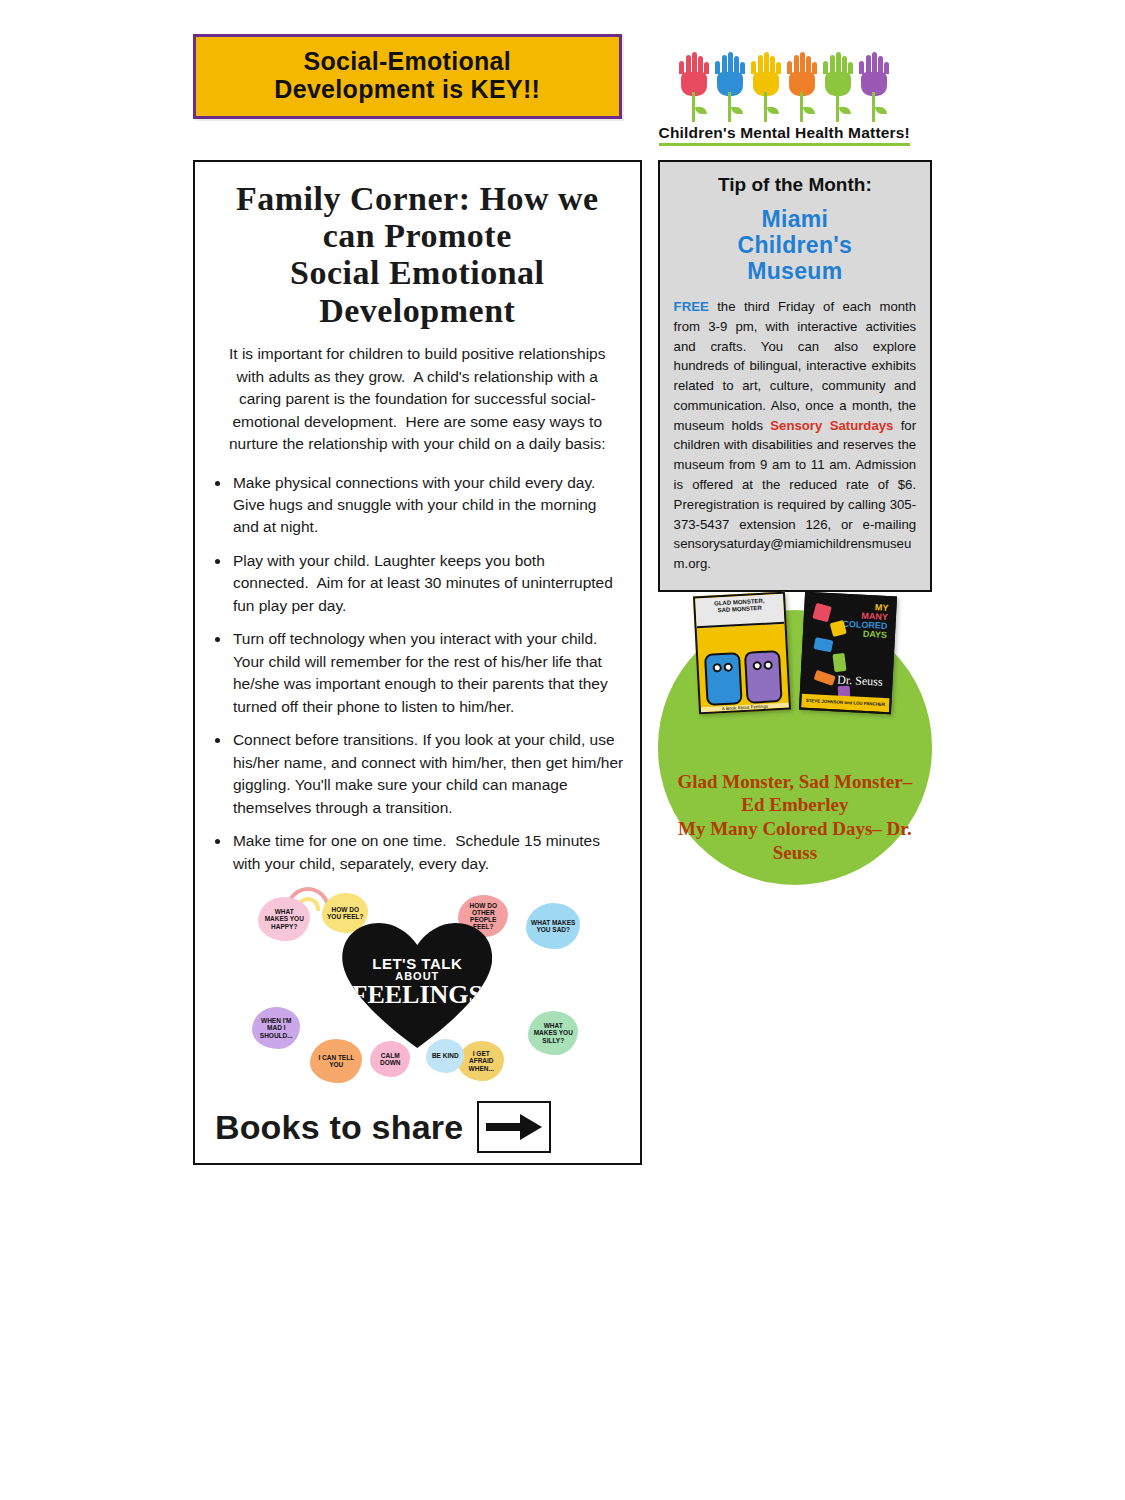Social-Emotional
Development is KEY!!
Children's Mental Health Matters!
Family Corner: How we can Promote
Social Emotional Development
It is important for children to build positive relationships with adults as they grow. A child's relationship with a caring parent is the foundation for successful social-emotional development. Here are some easy ways to nurture the relationship with your child on a daily basis:
Make physical connections with your child every day. Give hugs and snuggle with your child in the morning and at night.
Play with your child. Laughter keeps you both connected. Aim for at least 30 minutes of uninterrupted fun play per day.
Turn off technology when you interact with your child. Your child will remember for the rest of his/her life that he/she was important enough to their parents that they turned off their phone to listen to him/her.
Connect before transitions. If you look at your child, use his/her name, and connect with him/her, then get him/her giggling. You'll make sure your child can manage themselves through a transition.
Make time for one on one time. Schedule 15 minutes with your child, separately, every day.
WHAT MAKES YOU HAPPY?
HOW DO YOU FEEL?
HOW DO OTHER PEOPLE FEEL?
WHAT MAKES YOU SAD?
WHEN I'M MAD I SHOULD...
I CAN TELL YOU
I GET AFRAID WHEN...
WHAT MAKES YOU SILLY?
CALM DOWN
BE KIND
LET'S TALK
ABOUT
FEELINGS
Books to share
Tip of the Month:
Miami
Children's
Museum
FREE the third Friday of each month from 3-9 pm, with interactive activities and crafts. You can also explore hundreds of bilingual, interactive exhibits related to art, culture, community and communication. Also, once a month, the museum holds Sensory Saturdays for children with disabilities and reserves the museum from 9 am to 11 am. Admission is offered at the reduced rate of $6. Preregistration is required by calling 305-373-5437 extension 126, or e-mailing sensorysaturday@miamichildrensmuseum.org.
GLAD MONSTER,
SAD MONSTER
A Book About Feelings
MY MANY COLORED DAYS
Dr. Seuss
STEVE JOHNSON and LOU FANCHER
Glad Monster, Sad Monster– Ed Emberley
My Many Colored Days– Dr. Seuss